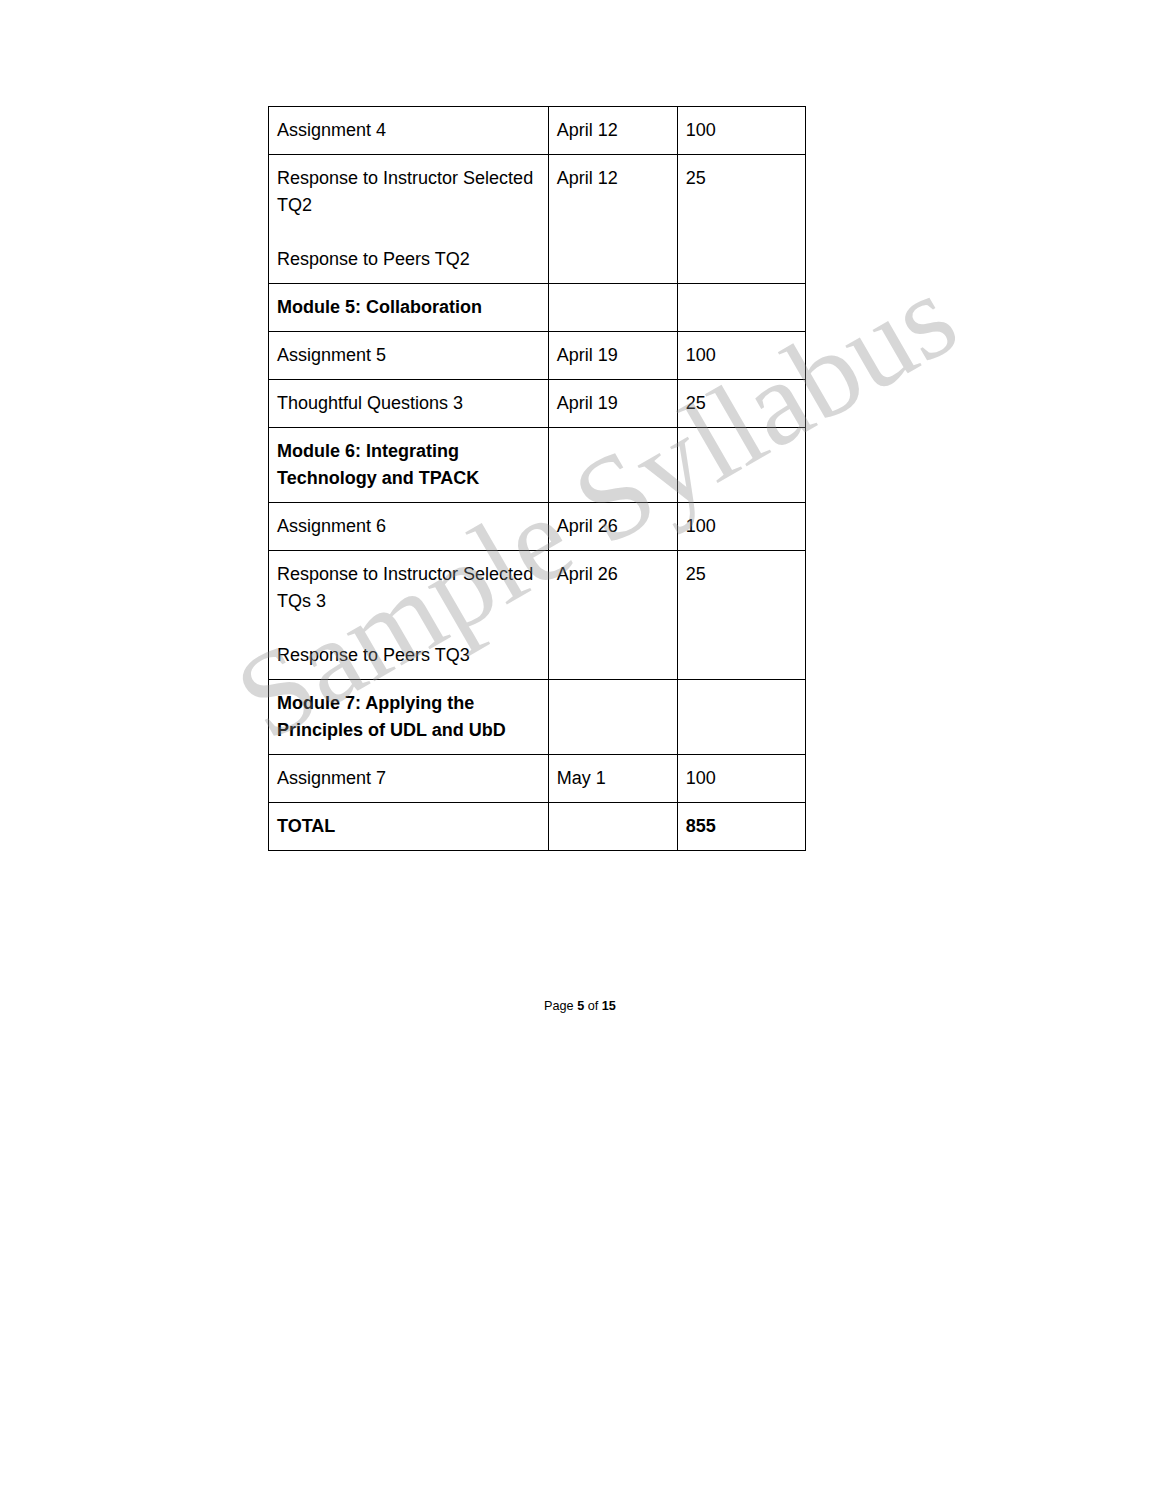Sample Syllabus
| Assignment 4 | April 12 | 100 |
| Response to Instructor Selected TQ2 Response to Peers TQ2 | April 12 | 25 |
| Module 5: Collaboration | | |
| Assignment 5 | April 19 | 100 |
| Thoughtful Questions 3 | April 19 | 25 |
| Module 6: Integrating Technology and TPACK | | |
| Assignment 6 | April 26 | 100 |
| Response to Instructor Selected TQs 3 Response to Peers TQ3 | April 26 | 25 |
| Module 7: Applying the Principles of UDL and UbD | | |
| Assignment 7 | May 1 | 100 |
| TOTAL | | 855 |
Page 5 of 15